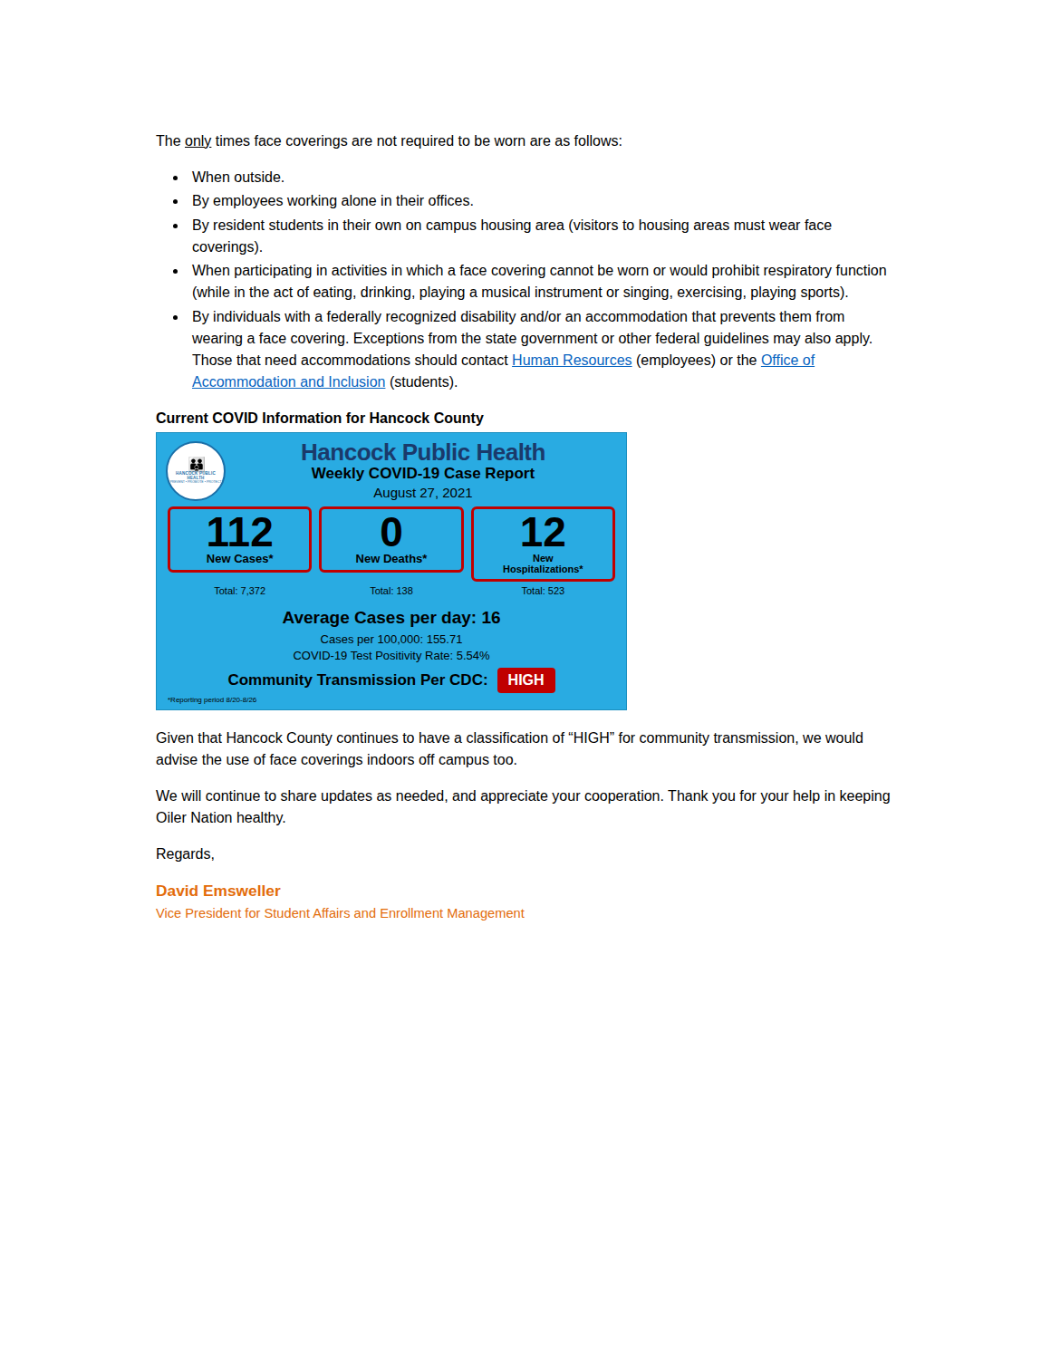The only times face coverings are not required to be worn are as follows:
When outside.
By employees working alone in their offices.
By resident students in their own on campus housing area (visitors to housing areas must wear face coverings).
When participating in activities in which a face covering cannot be worn or would prohibit respiratory function (while in the act of eating, drinking, playing a musical instrument or singing, exercising, playing sports).
By individuals with a federally recognized disability and/or an accommodation that prevents them from wearing a face covering. Exceptions from the state government or other federal guidelines may also apply. Those that need accommodations should contact Human Resources (employees) or the Office of Accommodation and Inclusion (students).
Current COVID Information for Hancock County
👪
HANCOCK PUBLIC HEALTH
PREVENT • PROMOTE • PROTECT
Hancock Public Health
Weekly COVID-19 Case Report
August 27, 2021
112
New Cases*
0
New Deaths*
12
New
Hospitalizations*
Total: 7,372
Total: 138
Total: 523
Average Cases per day: 16
Cases per 100,000: 155.71
COVID-19 Test Positivity Rate: 5.54%
Community Transmission Per CDC: HIGH
*Reporting period 8/20-8/26
Given that Hancock County continues to have a classification of “HIGH” for community transmission, we would advise the use of face coverings indoors off campus too.
We will continue to share updates as needed, and appreciate your cooperation. Thank you for your help in keeping Oiler Nation healthy.
Regards,
David Emsweller
Vice President for Student Affairs and Enrollment Management